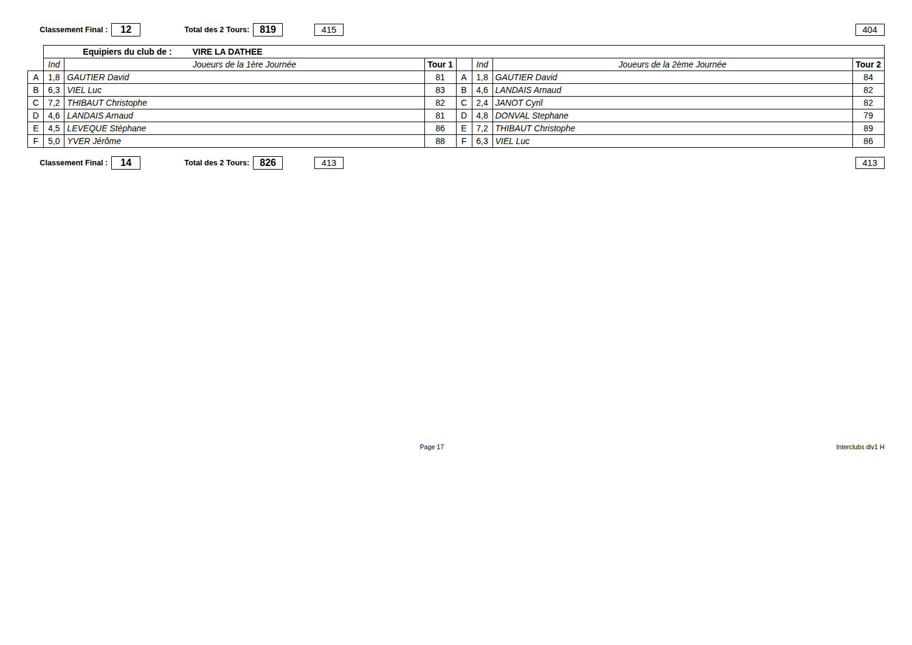Classement Final : 12 Total des 2 Tours: 819 415 404
| | Equipiers du club de : VIRE LA DATHEE | |
| | Ind | Joueurs de la 1ère Journée | Tour 1 | | Ind | Joueurs de la 2ème Journée | Tour 2 |
| A | 1,8 | GAUTIER David | 81 | A | 1,8 | GAUTIER David | 84 |
| B | 6,3 | VIEL Luc | 83 | B | 4,6 | LANDAIS Arnaud | 82 |
| C | 7,2 | THIBAUT Christophe | 82 | C | 2,4 | JANOT Cyril | 82 |
| D | 4,6 | LANDAIS Arnaud | 81 | D | 4,8 | DONVAL Stephane | 79 |
| E | 4,5 | LEVEQUE Stéphane | 86 | E | 7,2 | THIBAUT Christophe | 89 |
| F | 5,0 | YVER Jérôme | 88 | F | 6,3 | VIEL Luc | 86 |
Classement Final : 14 Total des 2 Tours: 826 413 413
Page 17
Interclubs div1 H